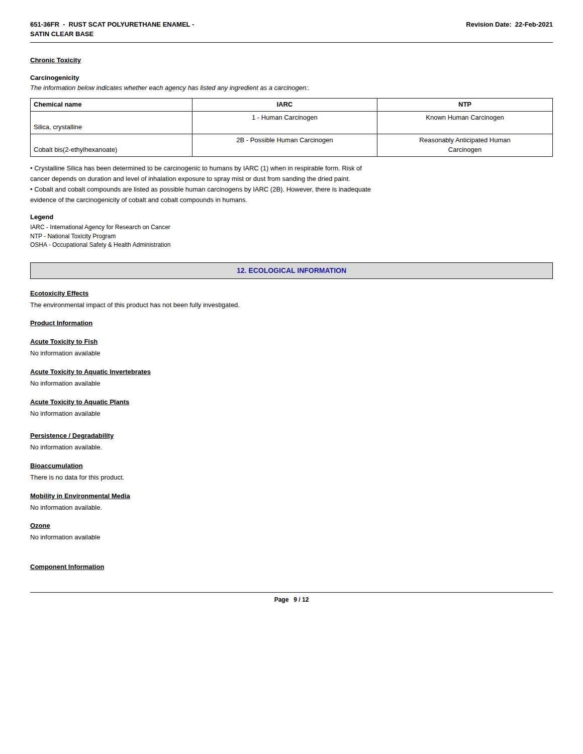651-36FR - RUST SCAT POLYURETHANE ENAMEL -
SATIN CLEAR BASE
Revision Date: 22-Feb-2021
Chronic Toxicity
Carcinogenicity
The information below indicates whether each agency has listed any ingredient as a carcinogen:.
| Chemical name | IARC | NTP |
| --- | --- | --- |
| Silica, crystalline | 1 - Human Carcinogen | Known Human Carcinogen |
| Cobalt bis(2-ethylhexanoate) | 2B - Possible Human Carcinogen | Reasonably Anticipated Human Carcinogen |
• Crystalline Silica has been determined to be carcinogenic to humans by IARC (1) when in respirable form. Risk of
cancer depends on duration and level of inhalation exposure to spray mist or dust from sanding the dried paint.
• Cobalt and cobalt compounds are listed as possible human carcinogens by IARC (2B). However, there is inadequate
evidence of the carcinogenicity of cobalt and cobalt compounds in humans.
Legend
IARC - International Agency for Research on Cancer
NTP - National Toxicity Program
OSHA - Occupational Safety & Health Administration
12. ECOLOGICAL INFORMATION
Ecotoxicity Effects
The environmental impact of this product has not been fully investigated.
Product Information
Acute Toxicity to Fish
No information available
Acute Toxicity to Aquatic Invertebrates
No information available
Acute Toxicity to Aquatic Plants
No information available
Persistence / Degradability
No information available.
Bioaccumulation
There is no data for this product.
Mobility in Environmental Media
No information available.
Ozone
No information available
Component Information
Page 9 / 12